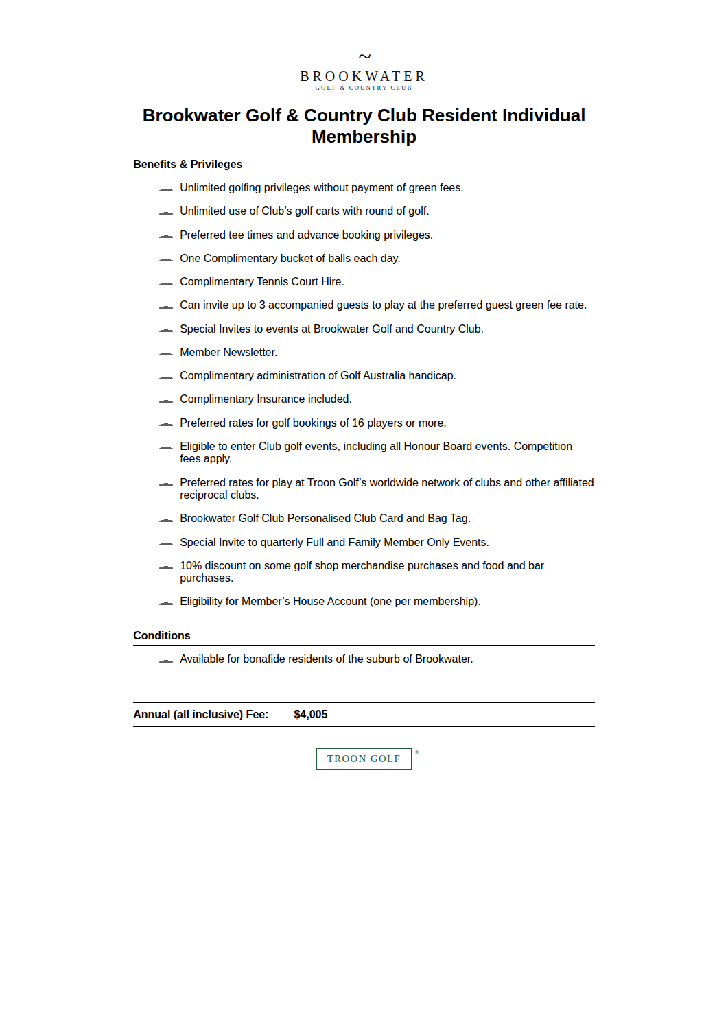~
BROOKWATER
GOLF & COUNTRY CLUB
Brookwater Golf & Country Club Resident Individual Membership
Benefits & Privileges
Unlimited golfing privileges without payment of green fees.
Unlimited use of Club’s golf carts with round of golf.
Preferred tee times and advance booking privileges.
One Complimentary bucket of balls each day.
Complimentary Tennis Court Hire.
Can invite up to 3 accompanied guests to play at the preferred guest green fee rate.
Special Invites to events at Brookwater Golf and Country Club.
Member Newsletter.
Complimentary administration of Golf Australia handicap.
Complimentary Insurance included.
Preferred rates for golf bookings of 16 players or more.
Eligible to enter Club golf events, including all Honour Board events. Competition fees apply.
Preferred rates for play at Troon Golf’s worldwide network of clubs and other affiliated reciprocal clubs.
Brookwater Golf Club Personalised Club Card and Bag Tag.
Special Invite to quarterly Full and Family Member Only Events.
10% discount on some golf shop merchandise purchases and food and bar purchases.
Eligibility for Member’s House Account (one per membership).
Conditions
Available for bonafide residents of the suburb of Brookwater.
Annual (all inclusive) Fee:
$4,005
TROON GOLF®